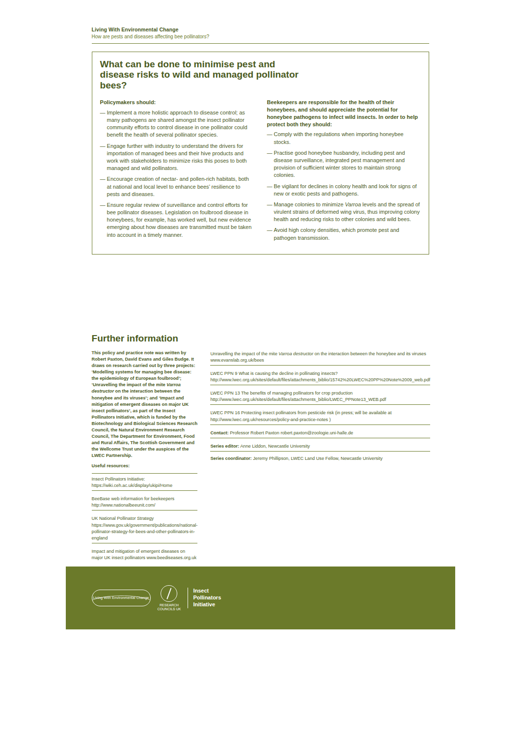Living With Environmental Change
How are pests and diseases affecting bee pollinators?
What can be done to minimise pest and disease risks to wild and managed pollinator bees?
Policymakers should:
Implement a more holistic approach to disease control; as many pathogens are shared amongst the insect pollinator community efforts to control disease in one pollinator could benefit the health of several pollinator species.
Engage further with industry to understand the drivers for importation of managed bees and their hive products and work with stakeholders to minimize risks this poses to both managed and wild pollinators.
Encourage creation of nectar- and pollen-rich habitats, both at national and local level to enhance bees’ resilience to pests and diseases.
Ensure regular review of surveillance and control efforts for bee pollinator diseases. Legislation on foulbrood disease in honeybees, for example, has worked well, but new evidence emerging about how diseases are transmitted must be taken into account in a timely manner.
Beekeepers are responsible for the health of their honeybees, and should appreciate the potential for honeybee pathogens to infect wild insects. In order to help protect both they should:
Comply with the regulations when importing honeybee stocks.
Practise good honeybee husbandry, including pest and disease surveillance, integrated pest management and provision of sufficient winter stores to maintain strong colonies.
Be vigilant for declines in colony health and look for signs of new or exotic pests and pathogens.
Manage colonies to minimize Varroa levels and the spread of virulent strains of deformed wing virus, thus improving colony health and reducing risks to other colonies and wild bees.
Avoid high colony densities, which promote pest and pathogen transmission.
Further information
This policy and practice note was written by Robert Paxton, David Evans and Giles Budge. It draws on research carried out by three projects: ‘Modelling systems for managing bee disease: the epidemiology of European foulbrood’; ‘Unravelling the impact of the mite Varroa destructor on the interaction between the honeybee and its viruses’; and ‘Impact and mitigation of emergent diseases on major UK insect pollinators’, as part of the Insect Pollinators Initiative, which is funded by the Biotechnology and Biological Sciences Research Council, the Natural Environment Research Council, The Department for Environment, Food and Rural Affairs, The Scottish Government and the Wellcome Trust under the auspices of the LWEC Partnership.
Useful resources:
Insect Pollinators Initiative: https://wiki.ceh.ac.uk/display/ukipi/Home
BeeBase web information for beekeepers http://www.nationalbeeunit.com/
UK National Pollinator Strategy https://www.gov.uk/government/publications/national-pollinator-strategy-for-bees-and-other-pollinators-in-england
Impact and mitigation of emergent diseases on major UK insect pollinators www.beediseases.org.uk
Unravelling the impact of the mite Varroa destructor on the interaction between the honeybee and its viruses www.evanslab.org.uk/bees
LWEC PPN 9 What is causing the decline in pollinating insects? http://www.lwec.org.uk/sites/default/files/attachments_biblio/15742%20LWEC%20PP%20Note%2009_web.pdf
LWEC PPN 13 The benefits of managing pollinators for crop production http://www.lwec.org.uk/sites/default/files/attachments_biblio/LWEC_PPNote13_WEB.pdf
LWEC PPN 16 Protecting insect pollinators from pesticide risk (in press; will be available at http://www.lwec.org.uk/resources/policy-and-practice-notes )
Contact: Professor Robert Paxton robert.paxton@zoologie.uni-halle.de
Series editor: Anne Liddon, Newcastle University
Series coordinator: Jeremy Phillipson, LWEC Land Use Fellow, Newcastle University
Living With Environmental Change
RESEARCH
COUNCILS UK
Insect
Pollinators
Initiative